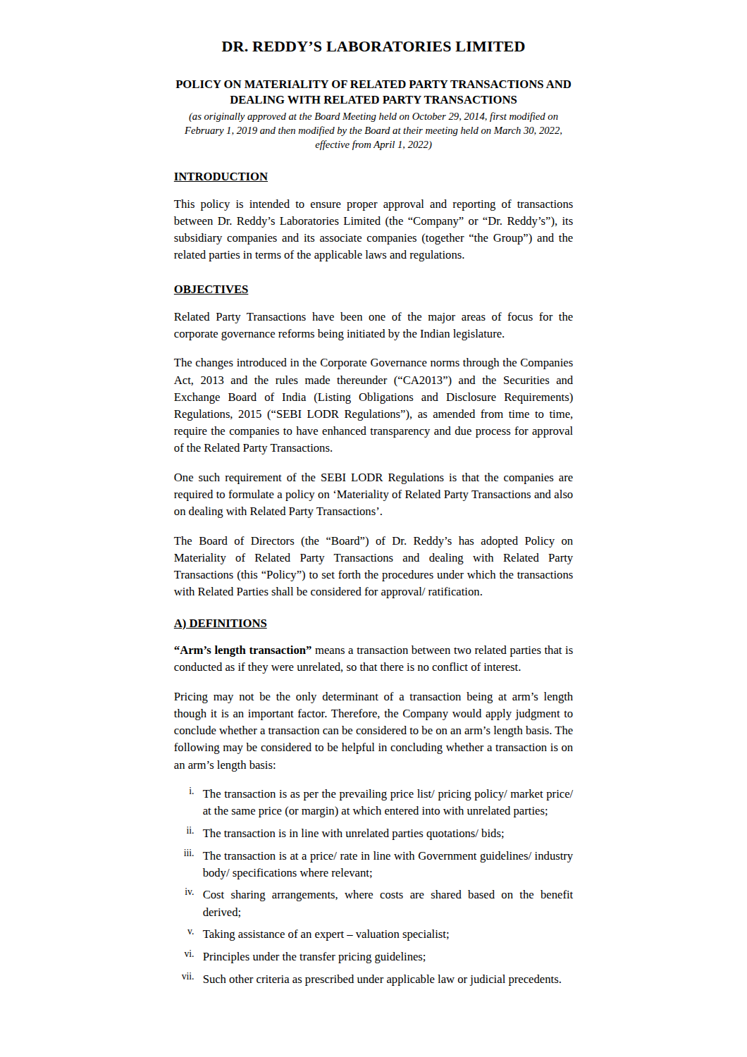DR. REDDY’S LABORATORIES LIMITED
POLICY ON MATERIALITY OF RELATED PARTY TRANSACTIONS AND
DEALING WITH RELATED PARTY TRANSACTIONS
(as originally approved at the Board Meeting held on October 29, 2014, first modified on February 1, 2019 and then modified by the Board at their meeting held on March 30, 2022, effective from April 1, 2022)
INTRODUCTION
This policy is intended to ensure proper approval and reporting of transactions between Dr. Reddy’s Laboratories Limited (the “Company” or “Dr. Reddy’s”), its subsidiary companies and its associate companies (together “the Group”) and the related parties in terms of the applicable laws and regulations.
OBJECTIVES
Related Party Transactions have been one of the major areas of focus for the corporate governance reforms being initiated by the Indian legislature.
The changes introduced in the Corporate Governance norms through the Companies Act, 2013 and the rules made thereunder (“CA2013”) and the Securities and Exchange Board of India (Listing Obligations and Disclosure Requirements) Regulations, 2015 (“SEBI LODR Regulations”), as amended from time to time, require the companies to have enhanced transparency and due process for approval of the Related Party Transactions.
One such requirement of the SEBI LODR Regulations is that the companies are required to formulate a policy on ‘Materiality of Related Party Transactions and also on dealing with Related Party Transactions’.
The Board of Directors (the “Board”) of Dr. Reddy’s has adopted Policy on Materiality of Related Party Transactions and dealing with Related Party Transactions (this “Policy”) to set forth the procedures under which the transactions with Related Parties shall be considered for approval/ ratification.
A) DEFINITIONS
“Arm’s length transaction” means a transaction between two related parties that is conducted as if they were unrelated, so that there is no conflict of interest.
Pricing may not be the only determinant of a transaction being at arm’s length though it is an important factor. Therefore, the Company would apply judgment to conclude whether a transaction can be considered to be on an arm’s length basis. The following may be considered to be helpful in concluding whether a transaction is on an arm’s length basis:
The transaction is as per the prevailing price list/ pricing policy/ market price/ at the same price (or margin) at which entered into with unrelated parties;
The transaction is in line with unrelated parties quotations/ bids;
The transaction is at a price/ rate in line with Government guidelines/ industry body/ specifications where relevant;
Cost sharing arrangements, where costs are shared based on the benefit derived;
Taking assistance of an expert – valuation specialist;
Principles under the transfer pricing guidelines;
Such other criteria as prescribed under applicable law or judicial precedents.